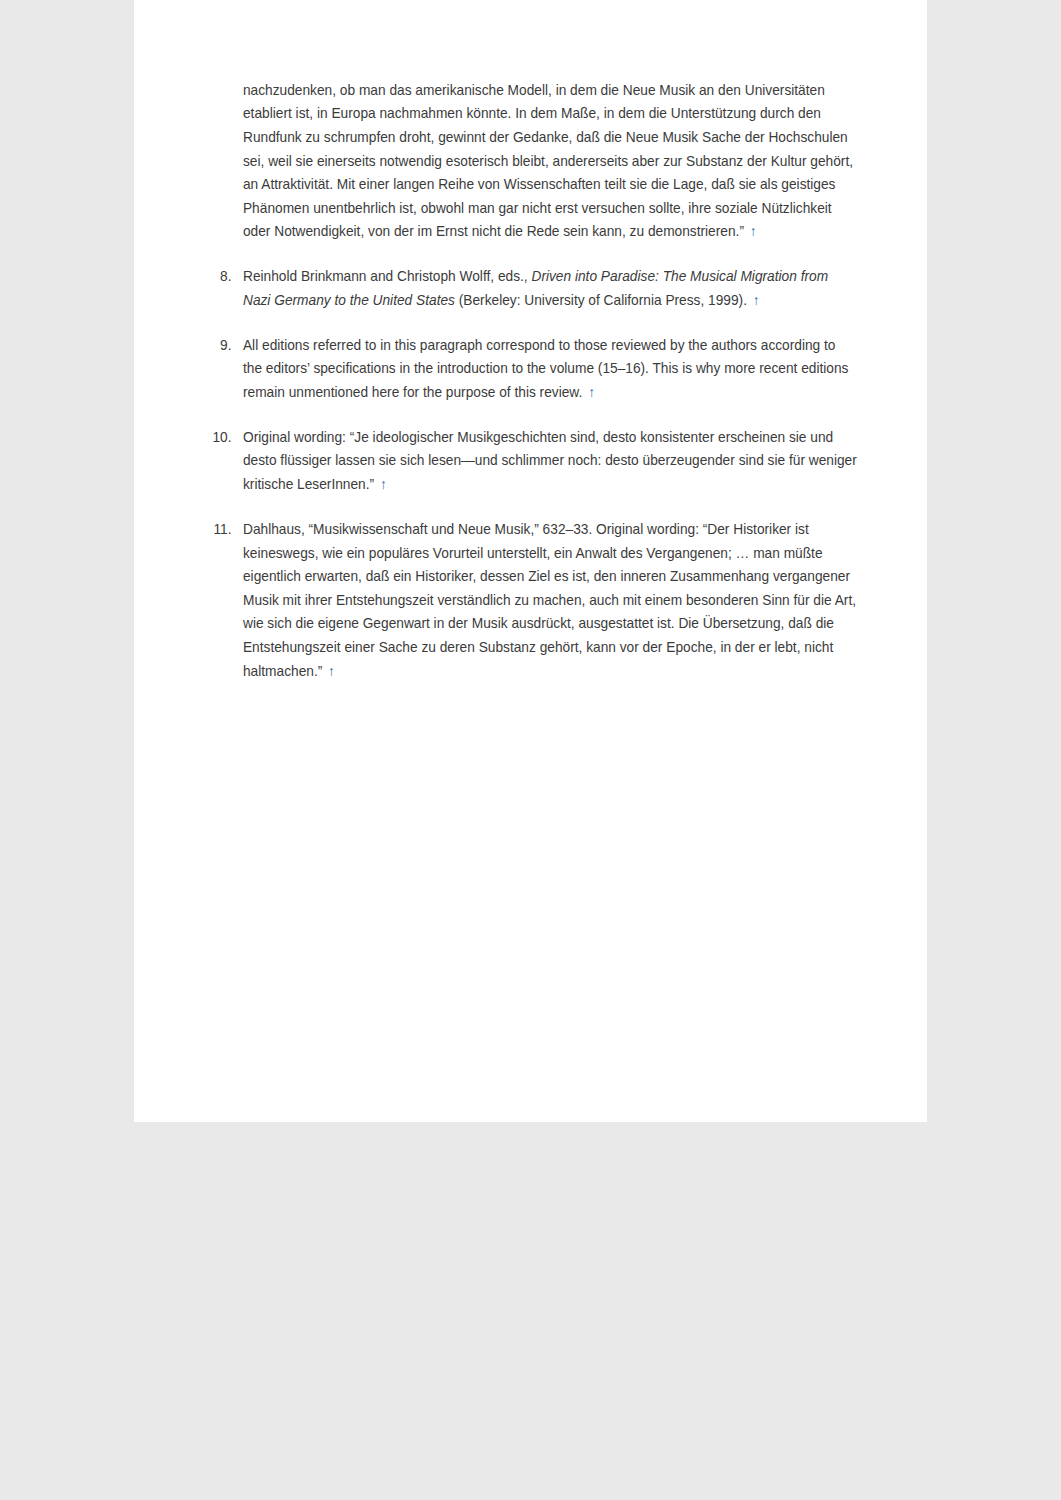nachzudenken, ob man das amerikanische Modell, in dem die Neue Musik an den Universitäten etabliert ist, in Europa nachmahmen könnte. In dem Maße, in dem die Unterstützung durch den Rundfunk zu schrumpfen droht, gewinnt der Gedanke, daß die Neue Musik Sache der Hochschulen sei, weil sie einerseits notwendig esoterisch bleibt, andererseits aber zur Substanz der Kultur gehört, an Attraktivität. Mit einer langen Reihe von Wissenschaften teilt sie die Lage, daß sie als geistiges Phänomen unentbehrlich ist, obwohl man gar nicht erst versuchen sollte, ihre soziale Nützlichkeit oder Notwendigkeit, von der im Ernst nicht die Rede sein kann, zu demonstrieren.” ↑
8. Reinhold Brinkmann and Christoph Wolff, eds., Driven into Paradise: The Musical Migration from Nazi Germany to the United States (Berkeley: University of California Press, 1999). ↑
9. All editions referred to in this paragraph correspond to those reviewed by the authors according to the editors’ specifications in the introduction to the volume (15–16). This is why more recent editions remain unmentioned here for the purpose of this review. ↑
10. Original wording: “Je ideologischer Musikgeschichten sind, desto konsistenter erscheinen sie und desto flüssiger lassen sie sich lesen—und schlimmer noch: desto überzeugender sind sie für weniger kritische LeserInnen.” ↑
11. Dahlhaus, “Musikwissenschaft und Neue Musik,” 632–33. Original wording: “Der Historiker ist keineswegs, wie ein populäres Vorurteil unterstellt, ein Anwalt des Vergangenen; … man müßte eigentlich erwarten, daß ein Historiker, dessen Ziel es ist, den inneren Zusammenhang vergangener Musik mit ihrer Entstehungszeit verständlich zu machen, auch mit einem besonderen Sinn für die Art, wie sich die eigene Gegenwart in der Musik ausdrückt, ausgestattet ist. Die Übersetzung, daß die Entstehungszeit einer Sache zu deren Substanz gehört, kann vor der Epoche, in der er lebt, nicht haltmachen.” ↑